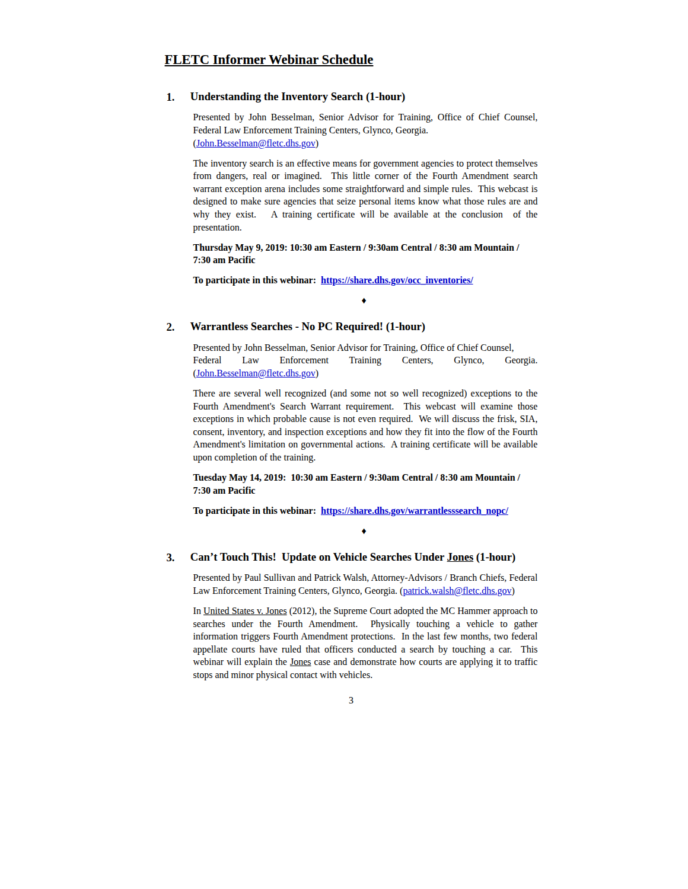FLETC Informer Webinar Schedule
Understanding the Inventory Search (1-hour)
Presented by John Besselman, Senior Advisor for Training, Office of Chief Counsel, Federal Law Enforcement Training Centers, Glynco, Georgia.
(John.Besselman@fletc.dhs.gov)
The inventory search is an effective means for government agencies to protect themselves from dangers, real or imagined. This little corner of the Fourth Amendment search warrant exception arena includes some straightforward and simple rules. This webcast is designed to make sure agencies that seize personal items know what those rules are and why they exist. A training certificate will be available at the conclusion of the presentation.
Thursday May 9, 2019: 10:30 am Eastern / 9:30am Central / 8:30 am Mountain / 7:30 am Pacific
To participate in this webinar: https://share.dhs.gov/occ_inventories/
♦
Warrantless Searches - No PC Required! (1-hour)
Presented by John Besselman, Senior Advisor for Training, Office of Chief Counsel, Federal Law Enforcement Training Centers, Glynco, Georgia. (John.Besselman@fletc.dhs.gov)
There are several well recognized (and some not so well recognized) exceptions to the Fourth Amendment's Search Warrant requirement. This webcast will examine those exceptions in which probable cause is not even required. We will discuss the frisk, SIA, consent, inventory, and inspection exceptions and how they fit into the flow of the Fourth Amendment's limitation on governmental actions. A training certificate will be available upon completion of the training.
Tuesday May 14, 2019: 10:30 am Eastern / 9:30am Central / 8:30 am Mountain / 7:30 am Pacific
To participate in this webinar: https://share.dhs.gov/warrantlesssearch_nopc/
♦
Can’t Touch This! Update on Vehicle Searches Under Jones (1-hour)
Presented by Paul Sullivan and Patrick Walsh, Attorney-Advisors / Branch Chiefs, Federal Law Enforcement Training Centers, Glynco, Georgia. (patrick.walsh@fletc.dhs.gov)
In United States v. Jones (2012), the Supreme Court adopted the MC Hammer approach to searches under the Fourth Amendment. Physically touching a vehicle to gather information triggers Fourth Amendment protections. In the last few months, two federal appellate courts have ruled that officers conducted a search by touching a car. This webinar will explain the Jones case and demonstrate how courts are applying it to traffic stops and minor physical contact with vehicles.
3